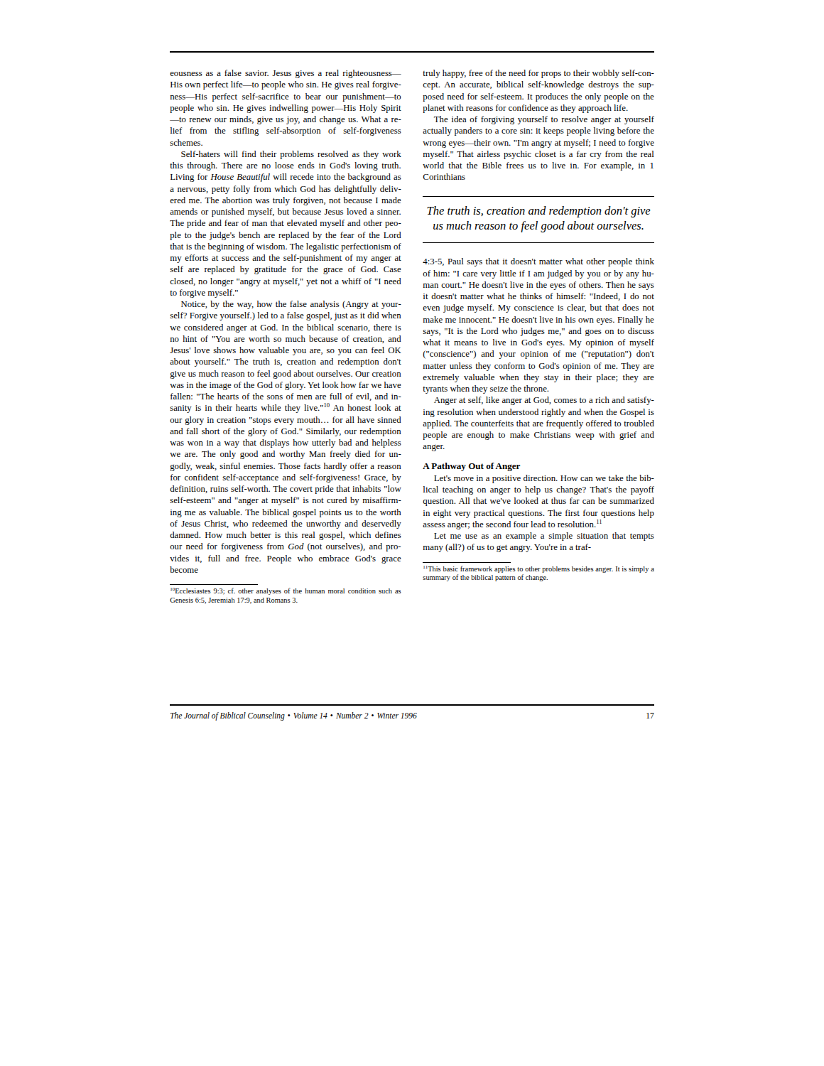eousness as a false savior. Jesus gives a real righteousness—His own perfect life—to people who sin. He gives real forgiveness—His perfect self-sacrifice to bear our punishment—to people who sin. He gives indwelling power—His Holy Spirit—to renew our minds, give us joy, and change us. What a relief from the stifling self-absorption of self-forgiveness schemes.
Self-haters will find their problems resolved as they work this through. There are no loose ends in God's loving truth. Living for House Beautiful will recede into the background as a nervous, petty folly from which God has delightfully delivered me. The abortion was truly forgiven, not because I made amends or punished myself, but because Jesus loved a sinner. The pride and fear of man that elevated myself and other people to the judge's bench are replaced by the fear of the Lord that is the beginning of wisdom. The legalistic perfectionism of my efforts at success and the self-punishment of my anger at self are replaced by gratitude for the grace of God. Case closed, no longer "angry at myself," yet not a whiff of "I need to forgive myself."
Notice, by the way, how the false analysis (Angry at yourself? Forgive yourself.) led to a false gospel, just as it did when we considered anger at God. In the biblical scenario, there is no hint of "You are worth so much because of creation, and Jesus' love shows how valuable you are, so you can feel OK about yourself." The truth is, creation and redemption don't give us much reason to feel good about ourselves. Our creation was in the image of the God of glory. Yet look how far we have fallen: "The hearts of the sons of men are full of evil, and insanity is in their hearts while they live."10 An honest look at our glory in creation "stops every mouth… for all have sinned and fall short of the glory of God." Similarly, our redemption was won in a way that displays how utterly bad and helpless we are. The only good and worthy Man freely died for ungodly, weak, sinful enemies. Those facts hardly offer a reason for confident self-acceptance and self-forgiveness! Grace, by definition, ruins self-worth. The covert pride that inhabits "low self-esteem" and "anger at myself" is not cured by misaffirming me as valuable. The biblical gospel points us to the worth of Jesus Christ, who redeemed the unworthy and deservedly damned. How much better is this real gospel, which defines our need for forgiveness from God (not ourselves), and provides it, full and free. People who embrace God's grace become
10Ecclesiastes 9:3; cf. other analyses of the human moral condition such as Genesis 6:5, Jeremiah 17:9, and Romans 3.
truly happy, free of the need for props to their wobbly self-concept. An accurate, biblical self-knowledge destroys the supposed need for self-esteem. It produces the only people on the planet with reasons for confidence as they approach life.
The idea of forgiving yourself to resolve anger at yourself actually panders to a core sin: it keeps people living before the wrong eyes—their own. "I'm angry at myself; I need to forgive myself." That airless psychic closet is a far cry from the real world that the Bible frees us to live in. For example, in 1 Corinthians
The truth is, creation and redemption don't give us much reason to feel good about ourselves.
4:3-5, Paul says that it doesn't matter what other people think of him: "I care very little if I am judged by you or by any human court." He doesn't live in the eyes of others. Then he says it doesn't matter what he thinks of himself: "Indeed, I do not even judge myself. My conscience is clear, but that does not make me innocent." He doesn't live in his own eyes. Finally he says, "It is the Lord who judges me," and goes on to discuss what it means to live in God's eyes. My opinion of myself ("conscience") and your opinion of me ("reputation") don't matter unless they conform to God's opinion of me. They are extremely valuable when they stay in their place; they are tyrants when they seize the throne.
Anger at self, like anger at God, comes to a rich and satisfying resolution when understood rightly and when the Gospel is applied. The counterfeits that are frequently offered to troubled people are enough to make Christians weep with grief and anger.
A Pathway Out of Anger
Let's move in a positive direction. How can we take the biblical teaching on anger to help us change? That's the payoff question. All that we've looked at thus far can be summarized in eight very practical questions. The first four questions help assess anger; the second four lead to resolution.11
Let me use as an example a simple situation that tempts many (all?) of us to get angry. You're in a traf-
11This basic framework applies to other problems besides anger. It is simply a summary of the biblical pattern of change.
The Journal of Biblical Counseling•Volume 14•Number 2•Winter 1996
17